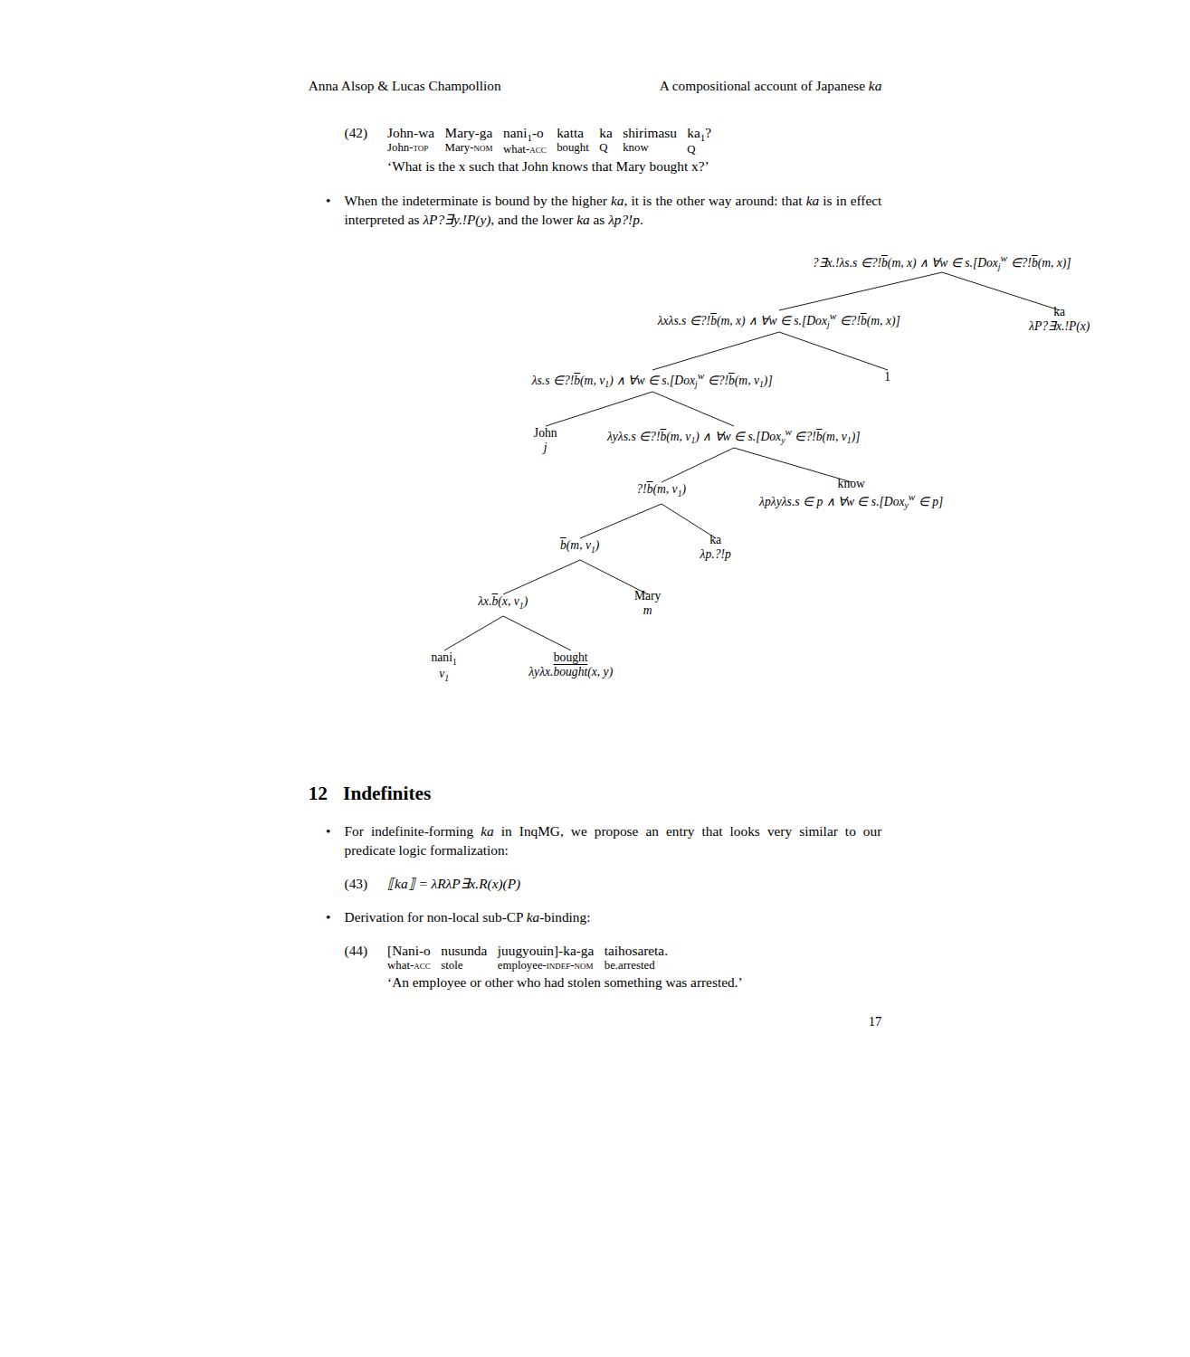Anna Alsop & Lucas Champollion
A compositional account of Japanese ka
(42)
John-wa John-top Mary-ga Mary-nom nani1-o what-acc katta bought ka Q shirimasu know ka1?Q
‘What is the x such that John knows that Mary bought x?’
When the indeterminate is bound by the higher ka, it is the other way around: that ka is in effect interpreted as λP?∃y.!P(y), and the lower ka as λp?!p.
?∃x.!λs.s ∈?!b(m, x) ∧ ∀w ∈ s.[Doxjw ∈?!b(m, x)]
λxλs.s ∈?!b(m, x) ∧ ∀w ∈ s.[Doxjw ∈?!b(m, x)]
ka λP?∃x.!P(x)
λs.s ∈?!b(m, v1) ∧ ∀w ∈ s.[Doxjw ∈?!b(m, v1)]
1
John j
λyλs.s ∈?!b(m, v1) ∧ ∀w ∈ s.[Doxyw ∈?!b(m, v1)]
?!b(m, v1)
know λpλyλs.s ∈ p ∧ ∀w ∈ s.[Doxyw ∈ p]
b(m, v1)
ka λp.?!p
λx.b(x, v1)
Mary m
nani1 v1
bought λyλx.bought(x, y)
12 Indefinites
For indefinite-forming ka in InqMG, we propose an entry that looks very similar to our predicate logic formalization:
(43)
⟦ka⟧ = λRλP∃x.R(x)(P)
Derivation for non-local sub-CP ka-binding:
(44)
[Nani-o what-acc nusunda stole juugyouin]-ka-ga employee-indef-nom taihosareta. be.arrested
‘An employee or other who had stolen something was arrested.’
17